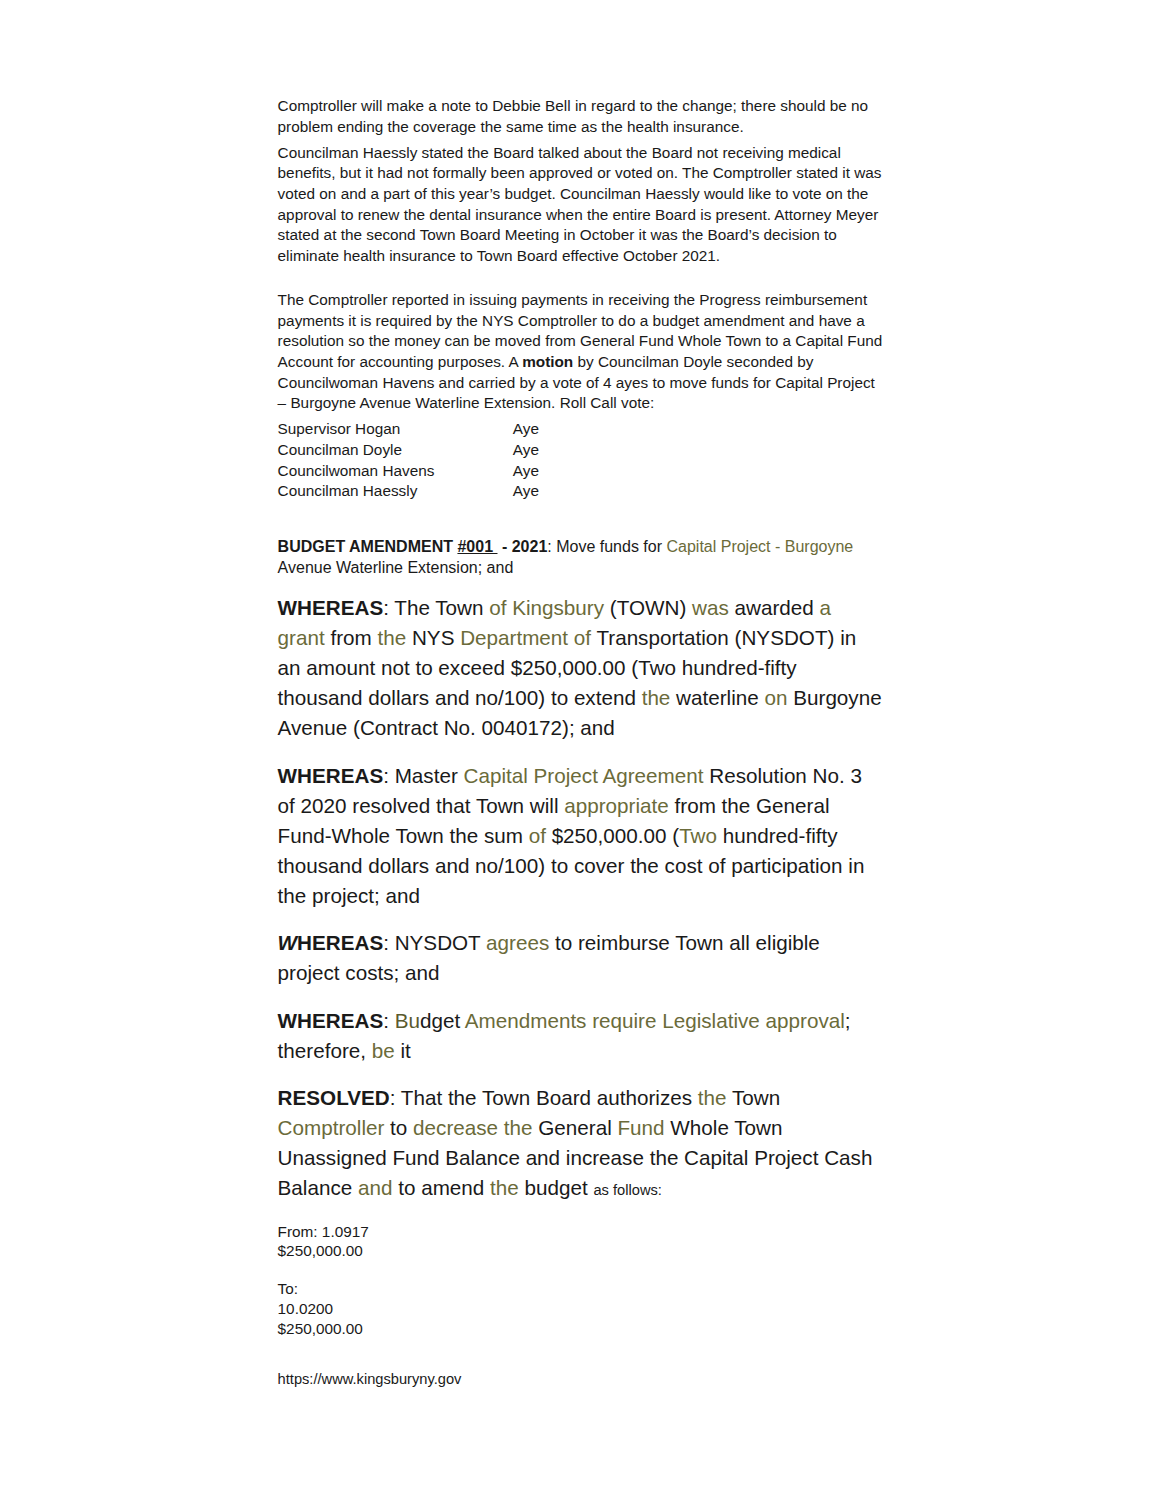Comptroller will make a note to Debbie Bell in regard to the change; there should be no problem ending the coverage the same time as the health insurance.
Councilman Haessly stated the Board talked about the Board not receiving medical benefits, but it had not formally been approved or voted on. The Comptroller stated it was voted on and a part of this year’s budget. Councilman Haessly would like to vote on the approval to renew the dental insurance when the entire Board is present. Attorney Meyer stated at the second Town Board Meeting in October it was the Board’s decision to eliminate health insurance to Town Board effective October 2021.
The Comptroller reported in issuing payments in receiving the Progress reimbursement payments it is required by the NYS Comptroller to do a budget amendment and have a resolution so the money can be moved from General Fund Whole Town to a Capital Fund Account for accounting purposes. A motion by Councilman Doyle seconded by Councilwoman Havens and carried by a vote of 4 ayes to move funds for Capital Project – Burgoyne Avenue Waterline Extension. Roll Call vote:
Supervisor Hogan Aye Councilman Doyle Aye Councilwoman Havens Aye Councilman Haessly Aye
BUDGET AMENDMENT #001 - 2021: Move funds for Capital Project - Burgoyne Avenue Waterline Extension; and
WHEREAS: The Town of Kingsbury (TOWN) was awarded a grant from the NYS Department of Transportation (NYSDOT) in an amount not to exceed $250,000.00 (Two hundred-fifty thousand dollars and no/100) to extend the waterline on Burgoyne Avenue (Contract No. 0040172); and
WHEREAS: Master Capital Project Agreement Resolution No. 3 of 2020 resolved that Town will appropriate from the General Fund-Whole Town the sum of $250,000.00 (Two hundred-fifty thousand dollars and no/100) to cover the cost of participation in the project; and
WHEREAS: NYSDOT agrees to reimburse Town all eligible project costs; and
WHEREAS: Budget Amendments require Legislative approval; therefore, be it
RESOLVED: That the Town Board authorizes the Town Comptroller to decrease the General Fund Whole Town Unassigned Fund Balance and increase the Capital Project Cash Balance and to amend the budget as follows:
From: 1.0917
$250,000.00
To:
10.0200
$250,000.00
https://www.kingsburyny.gov